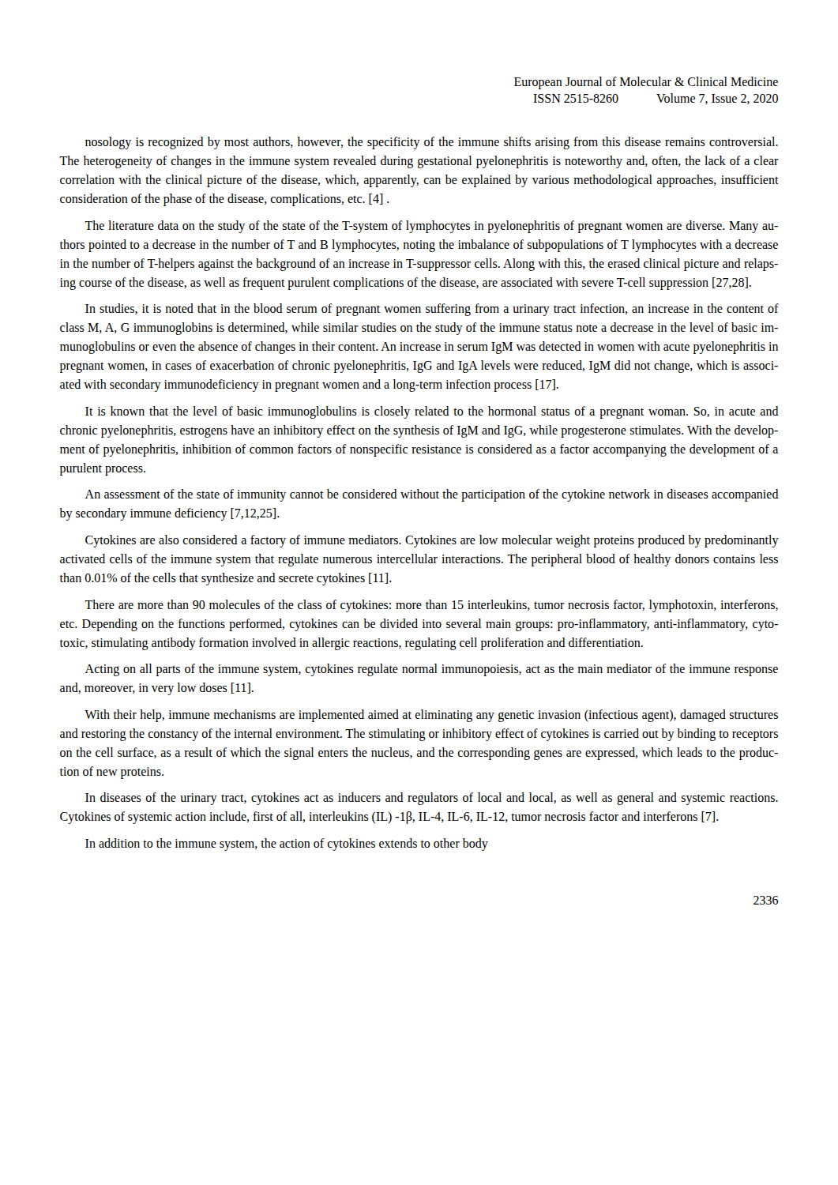European Journal of Molecular & Clinical Medicine ISSN 2515-8260 Volume 7, Issue 2, 2020
nosology is recognized by most authors, however, the specificity of the immune shifts arising from this disease remains controversial. The heterogeneity of changes in the immune system revealed during gestational pyelonephritis is noteworthy and, often, the lack of a clear correlation with the clinical picture of the disease, which, apparently, can be explained by various methodological approaches, insufficient consideration of the phase of the disease, complications, etc. [4] .
The literature data on the study of the state of the T-system of lymphocytes in pyelonephritis of pregnant women are diverse. Many authors pointed to a decrease in the number of T and B lymphocytes, noting the imbalance of subpopulations of T lymphocytes with a decrease in the number of T-helpers against the background of an increase in T-suppressor cells. Along with this, the erased clinical picture and relapsing course of the disease, as well as frequent purulent complications of the disease, are associated with severe T-cell suppression [27,28].
In studies, it is noted that in the blood serum of pregnant women suffering from a urinary tract infection, an increase in the content of class M, A, G immunoglobins is determined, while similar studies on the study of the immune status note a decrease in the level of basic immunoglobulins or even the absence of changes in their content. An increase in serum IgM was detected in women with acute pyelonephritis in pregnant women, in cases of exacerbation of chronic pyelonephritis, IgG and IgA levels were reduced, IgM did not change, which is associated with secondary immunodeficiency in pregnant women and a long-term infection process [17].
It is known that the level of basic immunoglobulins is closely related to the hormonal status of a pregnant woman. So, in acute and chronic pyelonephritis, estrogens have an inhibitory effect on the synthesis of IgM and IgG, while progesterone stimulates. With the development of pyelonephritis, inhibition of common factors of nonspecific resistance is considered as a factor accompanying the development of a purulent process.
An assessment of the state of immunity cannot be considered without the participation of the cytokine network in diseases accompanied by secondary immune deficiency [7,12,25].
Cytokines are also considered a factory of immune mediators. Cytokines are low molecular weight proteins produced by predominantly activated cells of the immune system that regulate numerous intercellular interactions. The peripheral blood of healthy donors contains less than 0.01% of the cells that synthesize and secrete cytokines [11].
There are more than 90 molecules of the class of cytokines: more than 15 interleukins, tumor necrosis factor, lymphotoxin, interferons, etc. Depending on the functions performed, cytokines can be divided into several main groups: pro-inflammatory, anti-inflammatory, cytotoxic, stimulating antibody formation involved in allergic reactions, regulating cell proliferation and differentiation.
Acting on all parts of the immune system, cytokines regulate normal immunopoiesis, act as the main mediator of the immune response and, moreover, in very low doses [11].
With their help, immune mechanisms are implemented aimed at eliminating any genetic invasion (infectious agent), damaged structures and restoring the constancy of the internal environment. The stimulating or inhibitory effect of cytokines is carried out by binding to receptors on the cell surface, as a result of which the signal enters the nucleus, and the corresponding genes are expressed, which leads to the production of new proteins.
In diseases of the urinary tract, cytokines act as inducers and regulators of local and local, as well as general and systemic reactions. Cytokines of systemic action include, first of all, interleukins (IL) -1β, IL-4, IL-6, IL-12, tumor necrosis factor and interferons [7].
In addition to the immune system, the action of cytokines extends to other body
2336